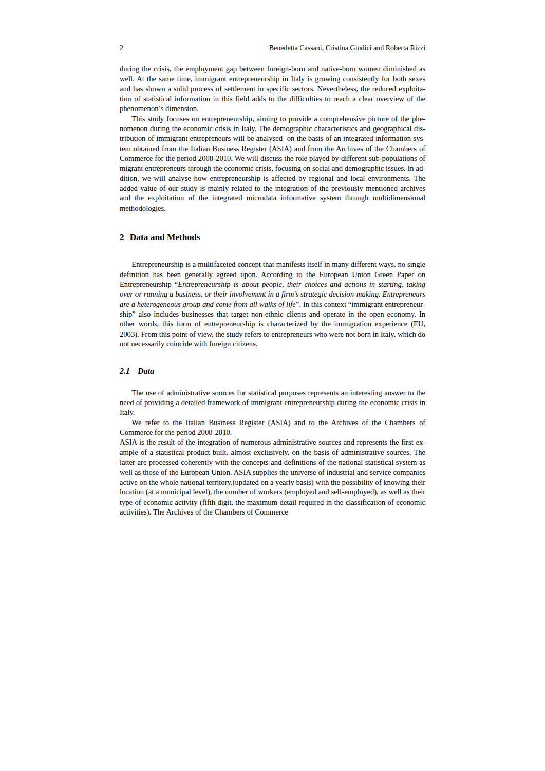2 Benedetta Cassani, Cristina Giudici and Roberta Rizzi
during the crisis, the employment gap between foreign-born and native-born women diminished as well. At the same time, immigrant entrepreneurship in Italy is growing consistently for both sexes and has shown a solid process of settlement in specific sectors. Nevertheless, the reduced exploitation of statistical information in this field adds to the difficulties to reach a clear overview of the phenomenon’s dimension.
This study focuses on entrepreneurship, aiming to provide a comprehensive picture of the phenomenon during the economic crisis in Italy. The demographic characteristics and geographical distribution of immigrant entrepreneurs will be analysed on the basis of an integrated information system obtained from the Italian Business Register (ASIA) and from the Archives of the Chambers of Commerce for the period 2008-2010. We will discuss the role played by different sub-populations of migrant entrepreneurs through the economic crisis, focusing on social and demographic issues. In addition, we will analyse how entrepreneurship is affected by regional and local environments. The added value of our study is mainly related to the integration of the previously mentioned archives and the exploitation of the integrated microdata informative system through multidimensional methodologies.
2 Data and Methods
Entrepreneurship is a multifaceted concept that manifests itself in many different ways, no single definition has been generally agreed upon. According to the European Union Green Paper on Entrepreneurship “Entrepreneurship is about people, their choices and actions in starting, taking over or running a business, or their involvement in a firm’s strategic decision-making. Entrepreneurs are a heterogeneous group and come from all walks of life”. In this context “immigrant entrepreneurship” also includes businesses that target non-ethnic clients and operate in the open economy. In other words, this form of entrepreneurship is characterized by the immigration experience (EU, 2003). From this point of view, the study refers to entrepreneurs who were not born in Italy, which do not necessarily coincide with foreign citizens.
2.1 Data
The use of administrative sources for statistical purposes represents an interesting answer to the need of providing a detailed framework of immigrant entrepreneurship during the economic crisis in Italy.
We refer to the Italian Business Register (ASIA) and to the Archives of the Chambers of Commerce for the period 2008-2010.
ASIA is the result of the integration of numerous administrative sources and represents the first example of a statistical product built, almost exclusively, on the basis of administrative sources. The latter are processed coherently with the concepts and definitions of the national statistical system as well as those of the European Union. ASIA supplies the universe of industrial and service companies active on the whole national territory,(updated on a yearly basis) with the possibility of knowing their location (at a municipal level), the number of workers (employed and self-employed), as well as their type of economic activity (fifth digit, the maximum detail required in the classification of economic activities). The Archives of the Chambers of Commerce